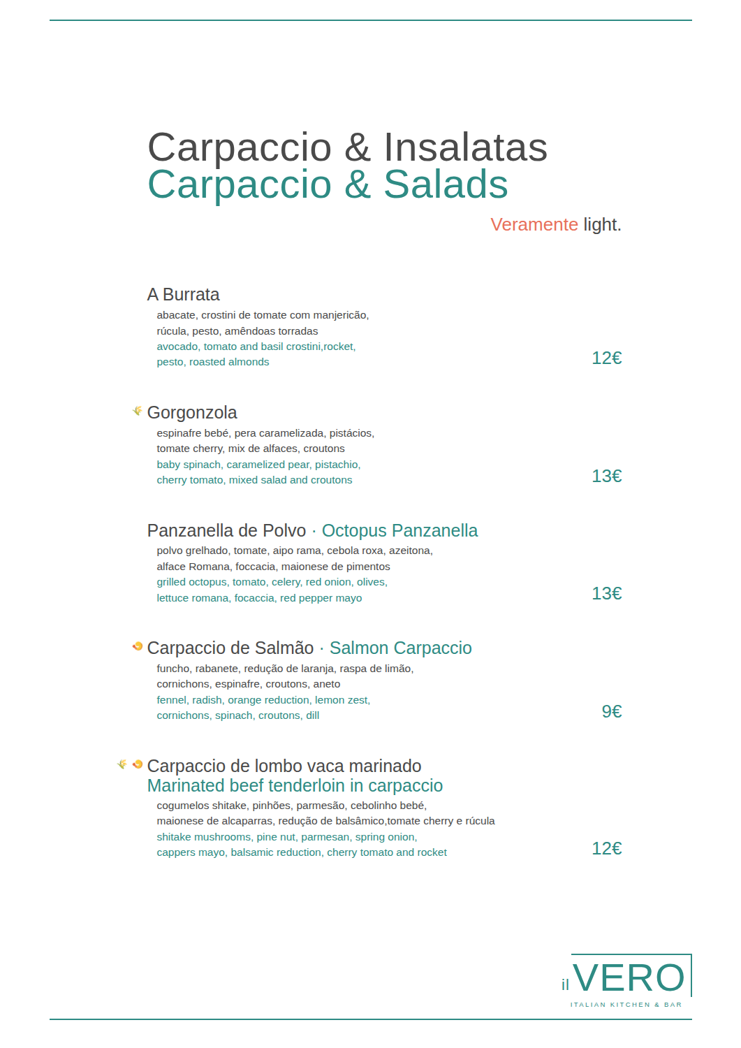Carpaccio & Insalatas Carpaccio & Salads
Veramente light.
A Burrata
abacate, crostini de tomate com manjericão,
rúcula, pesto, amêndoas torradas avocado, tomato and basil crostini,rocket,
pesto, roasted almonds
12€
🌾
Gorgonzola
espinafre bebé, pera caramelizada, pistácios,
tomate cherry, mix de alfaces, croutons baby spinach, caramelized pear, pistachio,
cherry tomato, mixed salad and croutons
13€
Panzanella de Polvo · Octopus Panzanella
polvo grelhado, tomate, aipo rama, cebola roxa, azeitona,
alface Romana, foccacia, maionese de pimentos grilled octopus, tomato, celery, red onion, olives,
lettuce romana, focaccia, red pepper mayo
13€
🍤
Carpaccio de Salmão · Salmon Carpaccio
funcho, rabanete, redução de laranja, raspa de limão,
cornichons, espinafre, croutons, aneto fennel, radish, orange reduction, lemon zest,
cornichons, spinach, croutons, dill
9€
🌾🍤
Carpaccio de lombo vaca marinado Marinated beef tenderloin in carpaccio
cogumelos shitake, pinhões, parmesão, cebolinho bebé,
maionese de alcaparras, redução de balsâmico,tomate cherry e rúcula shitake mushrooms, pine nut, parmesan, spring onion,
cappers mayo, balsamic reduction, cherry tomato and rocket
12€
il VERO
ITALIAN KITCHEN & BAR